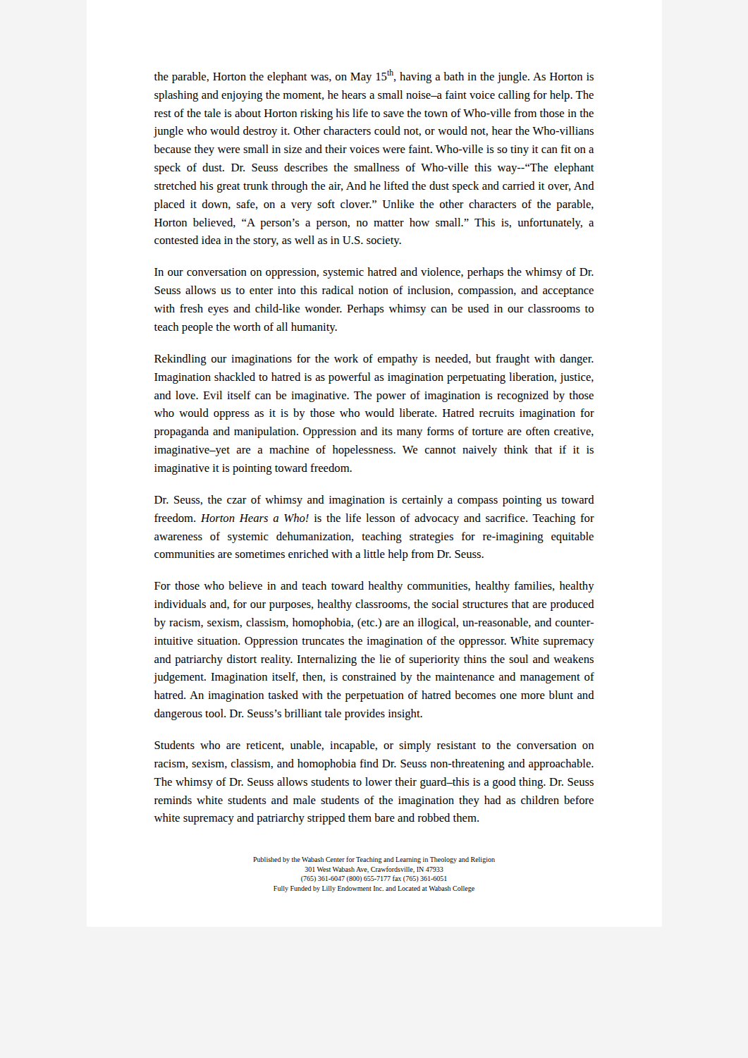the parable, Horton the elephant was, on May 15th, having a bath in the jungle. As Horton is splashing and enjoying the moment, he hears a small noise–a faint voice calling for help. The rest of the tale is about Horton risking his life to save the town of Who-ville from those in the jungle who would destroy it. Other characters could not, or would not, hear the Who-villians because they were small in size and their voices were faint. Who-ville is so tiny it can fit on a speck of dust. Dr. Seuss describes the smallness of Who-ville this way--“The elephant stretched his great trunk through the air, And he lifted the dust speck and carried it over, And placed it down, safe, on a very soft clover.” Unlike the other characters of the parable, Horton believed, “A person’s a person, no matter how small.” This is, unfortunately, a contested idea in the story, as well as in U.S. society.
In our conversation on oppression, systemic hatred and violence, perhaps the whimsy of Dr. Seuss allows us to enter into this radical notion of inclusion, compassion, and acceptance with fresh eyes and child-like wonder. Perhaps whimsy can be used in our classrooms to teach people the worth of all humanity.
Rekindling our imaginations for the work of empathy is needed, but fraught with danger. Imagination shackled to hatred is as powerful as imagination perpetuating liberation, justice, and love. Evil itself can be imaginative. The power of imagination is recognized by those who would oppress as it is by those who would liberate. Hatred recruits imagination for propaganda and manipulation. Oppression and its many forms of torture are often creative, imaginative–yet are a machine of hopelessness. We cannot naively think that if it is imaginative it is pointing toward freedom.
Dr. Seuss, the czar of whimsy and imagination is certainly a compass pointing us toward freedom. Horton Hears a Who! is the life lesson of advocacy and sacrifice. Teaching for awareness of systemic dehumanization, teaching strategies for re-imagining equitable communities are sometimes enriched with a little help from Dr. Seuss.
For those who believe in and teach toward healthy communities, healthy families, healthy individuals and, for our purposes, healthy classrooms, the social structures that are produced by racism, sexism, classism, homophobia, (etc.) are an illogical, un-reasonable, and counter-intuitive situation. Oppression truncates the imagination of the oppressor. White supremacy and patriarchy distort reality. Internalizing the lie of superiority thins the soul and weakens judgement. Imagination itself, then, is constrained by the maintenance and management of hatred. An imagination tasked with the perpetuation of hatred becomes one more blunt and dangerous tool. Dr. Seuss’s brilliant tale provides insight.
Students who are reticent, unable, incapable, or simply resistant to the conversation on racism, sexism, classism, and homophobia find Dr. Seuss non-threatening and approachable. The whimsy of Dr. Seuss allows students to lower their guard–this is a good thing. Dr. Seuss reminds white students and male students of the imagination they had as children before white supremacy and patriarchy stripped them bare and robbed them.
Published by the Wabash Center for Teaching and Learning in Theology and Religion
301 West Wabash Ave, Crawfordsville, IN 47933
(765) 361-6047 (800) 655-7177 fax (765) 361-6051
Fully Funded by Lilly Endowment Inc. and Located at Wabash College